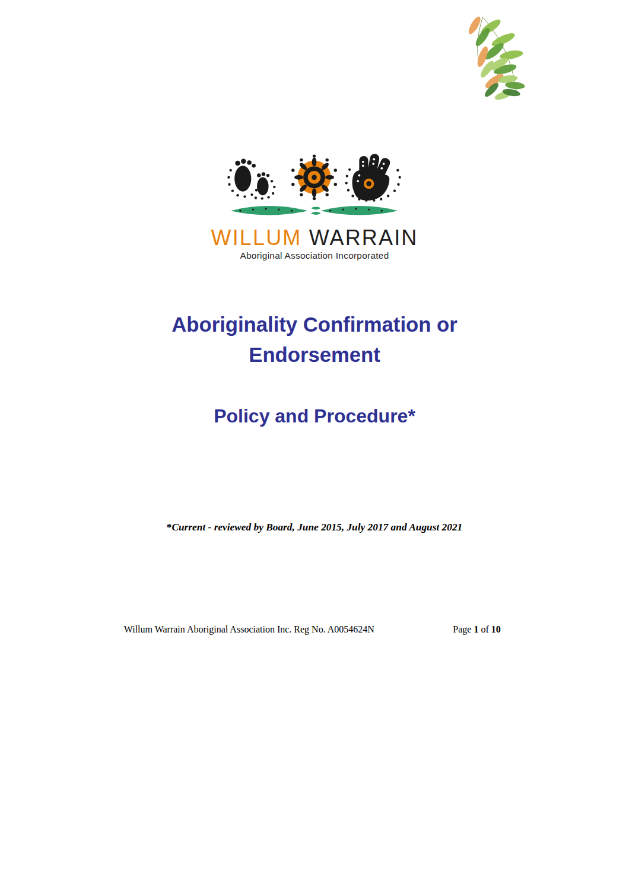WILLUM WARRAIN
Aboriginal Association Incorporated
Aboriginality Confirmation or
Endorsement
Policy and Procedure*
*Current - reviewed by Board, June 2015, July 2017 and August 2021
Willum Warrain Aboriginal Association Inc. Reg No. A0054624N
Page 1 of 10